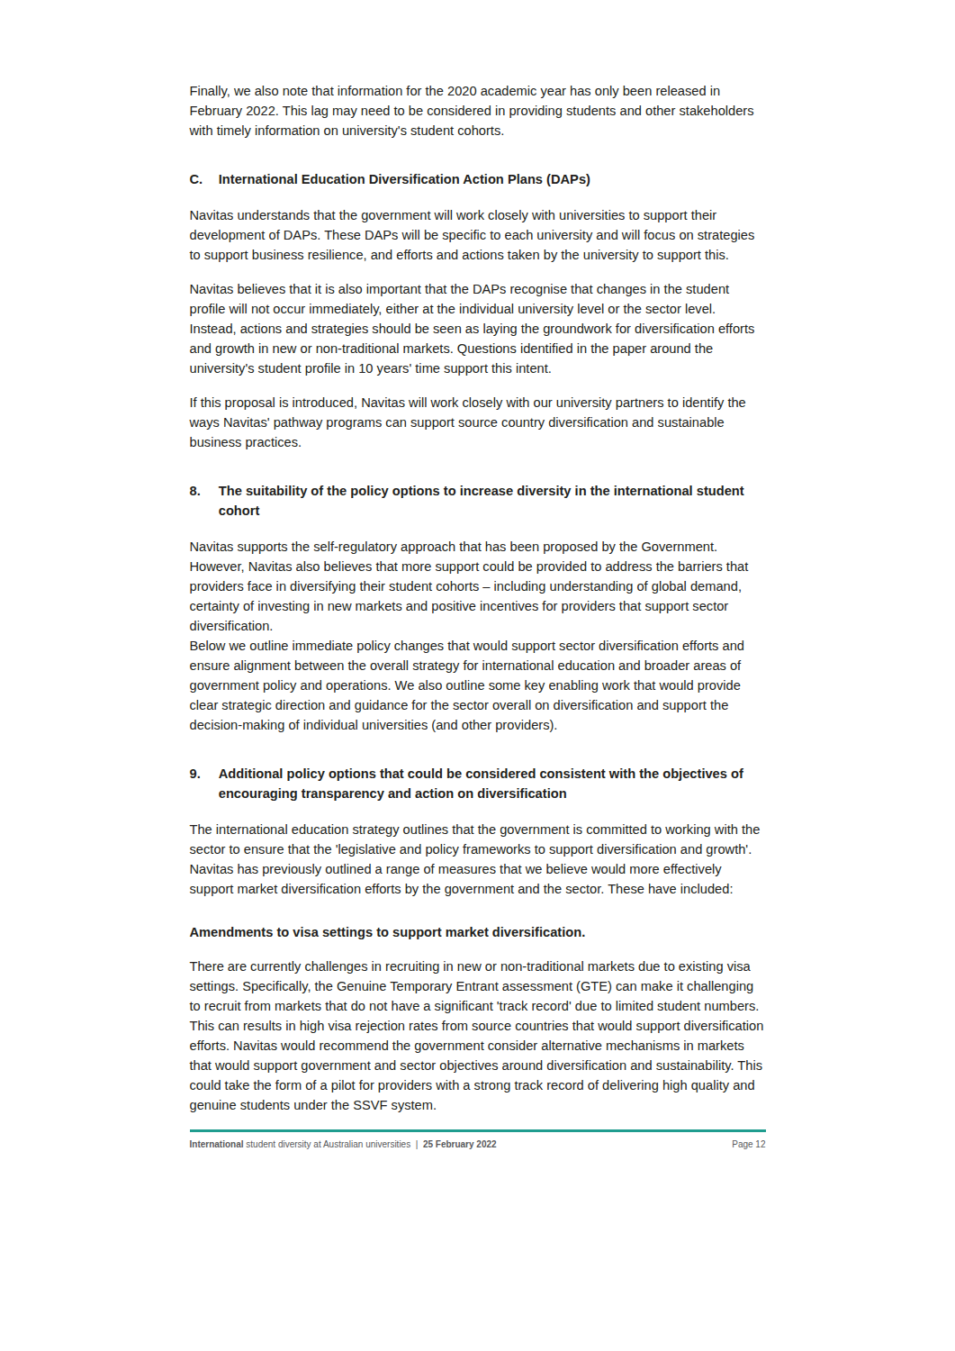Finally, we also note that information for the 2020 academic year has only been released in February 2022. This lag may need to be considered in providing students and other stakeholders with timely information on university's student cohorts.
C. International Education Diversification Action Plans (DAPs)
Navitas understands that the government will work closely with universities to support their development of DAPs. These DAPs will be specific to each university and will focus on strategies to support business resilience, and efforts and actions taken by the university to support this.
Navitas believes that it is also important that the DAPs recognise that changes in the student profile will not occur immediately, either at the individual university level or the sector level. Instead, actions and strategies should be seen as laying the groundwork for diversification efforts and growth in new or non-traditional markets. Questions identified in the paper around the university's student profile in 10 years' time support this intent.
If this proposal is introduced, Navitas will work closely with our university partners to identify the ways Navitas' pathway programs can support source country diversification and sustainable business practices.
8.
The suitability of the policy options to increase diversity in the international student cohort
Navitas supports the self-regulatory approach that has been proposed by the Government. However, Navitas also believes that more support could be provided to address the barriers that providers face in diversifying their student cohorts – including understanding of global demand, certainty of investing in new markets and positive incentives for providers that support sector diversification.
Below we outline immediate policy changes that would support sector diversification efforts and ensure alignment between the overall strategy for international education and broader areas of government policy and operations. We also outline some key enabling work that would provide clear strategic direction and guidance for the sector overall on diversification and support the decision-making of individual universities (and other providers).
9.
Additional policy options that could be considered consistent with the objectives of encouraging transparency and action on diversification
The international education strategy outlines that the government is committed to working with the sector to ensure that the 'legislative and policy frameworks to support diversification and growth'. Navitas has previously outlined a range of measures that we believe would more effectively support market diversification efforts by the government and the sector. These have included:
Amendments to visa settings to support market diversification.
There are currently challenges in recruiting in new or non-traditional markets due to existing visa settings. Specifically, the Genuine Temporary Entrant assessment (GTE) can make it challenging to recruit from markets that do not have a significant 'track record' due to limited student numbers. This can results in high visa rejection rates from source countries that would support diversification efforts. Navitas would recommend the government consider alternative mechanisms in markets that would support government and sector objectives around diversification and sustainability. This could take the form of a pilot for providers with a strong track record of delivering high quality and genuine students under the SSVF system.
International student diversity at Australian universities | 25 February 2022
Page 12